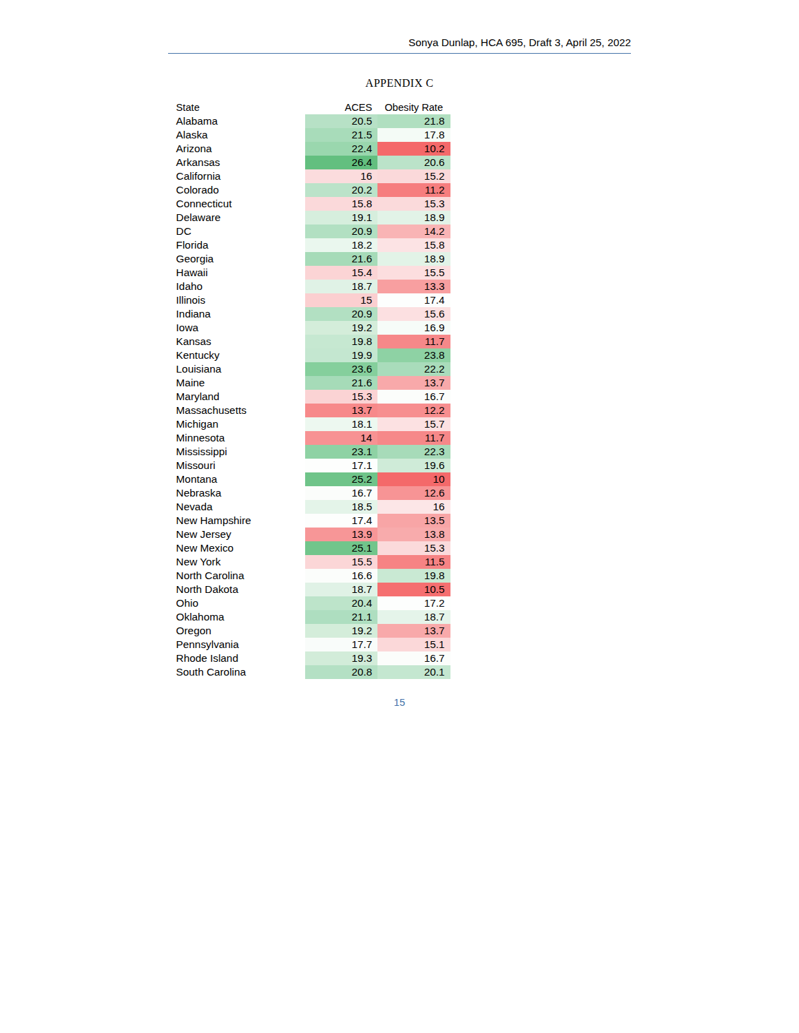Sonya Dunlap, HCA 695, Draft 3, April 25, 2022
APPENDIX C
| State | ACES | Obesity Rate |
| --- | --- | --- |
| Alabama | 20.5 | 21.8 |
| Alaska | 21.5 | 17.8 |
| Arizona | 22.4 | 10.2 |
| Arkansas | 26.4 | 20.6 |
| California | 16 | 15.2 |
| Colorado | 20.2 | 11.2 |
| Connecticut | 15.8 | 15.3 |
| Delaware | 19.1 | 18.9 |
| DC | 20.9 | 14.2 |
| Florida | 18.2 | 15.8 |
| Georgia | 21.6 | 18.9 |
| Hawaii | 15.4 | 15.5 |
| Idaho | 18.7 | 13.3 |
| Illinois | 15 | 17.4 |
| Indiana | 20.9 | 15.6 |
| Iowa | 19.2 | 16.9 |
| Kansas | 19.8 | 11.7 |
| Kentucky | 19.9 | 23.8 |
| Louisiana | 23.6 | 22.2 |
| Maine | 21.6 | 13.7 |
| Maryland | 15.3 | 16.7 |
| Massachusetts | 13.7 | 12.2 |
| Michigan | 18.1 | 15.7 |
| Minnesota | 14 | 11.7 |
| Mississippi | 23.1 | 22.3 |
| Missouri | 17.1 | 19.6 |
| Montana | 25.2 | 10 |
| Nebraska | 16.7 | 12.6 |
| Nevada | 18.5 | 16 |
| New Hampshire | 17.4 | 13.5 |
| New Jersey | 13.9 | 13.8 |
| New Mexico | 25.1 | 15.3 |
| New York | 15.5 | 11.5 |
| North Carolina | 16.6 | 19.8 |
| North Dakota | 18.7 | 10.5 |
| Ohio | 20.4 | 17.2 |
| Oklahoma | 21.1 | 18.7 |
| Oregon | 19.2 | 13.7 |
| Pennsylvania | 17.7 | 15.1 |
| Rhode Island | 19.3 | 16.7 |
| South Carolina | 20.8 | 20.1 |
15